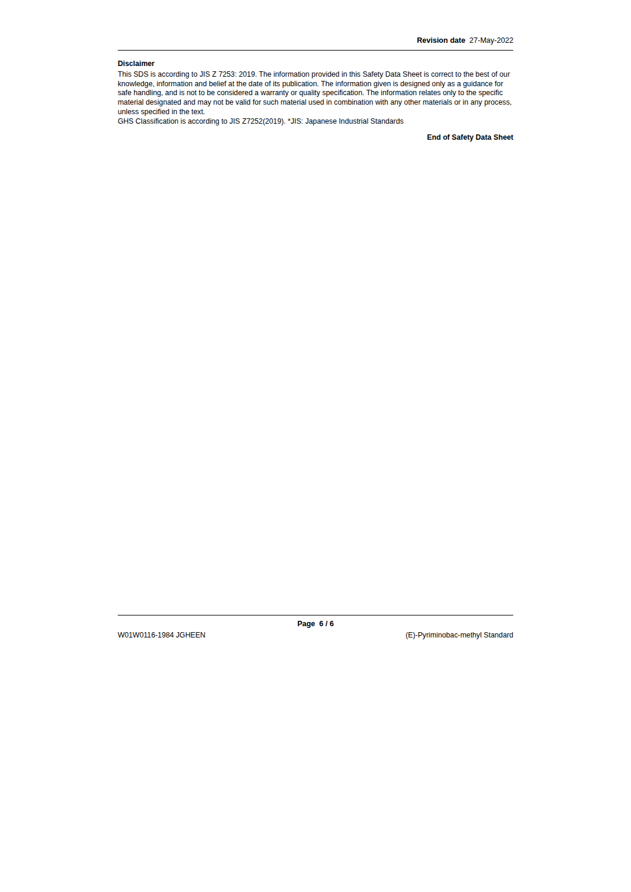Revision date 27-May-2022
Disclaimer
This SDS is according to JIS Z 7253: 2019. The information provided in this Safety Data Sheet is correct to the best of our knowledge, information and belief at the date of its publication. The information given is designed only as a guidance for safe handling, and is not to be considered a warranty or quality specification. The information relates only to the specific material designated and may not be valid for such material used in combination with any other materials or in any process, unless specified in the text.
GHS Classification is according to JIS Z7252(2019). *JIS: Japanese Industrial Standards
End of Safety Data Sheet
Page 6 / 6
W01W0116-1984 JGHEEN (E)-Pyriminobac-methyl Standard